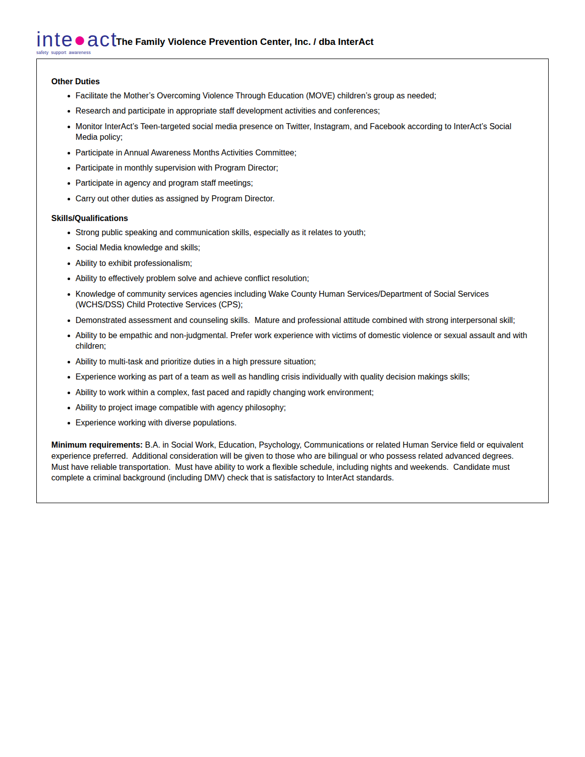inte●act
safety support awareness
The Family Violence Prevention Center, Inc. / dba InterAct
Other Duties
Facilitate the Mother’s Overcoming Violence Through Education (MOVE) children’s group as needed;
Research and participate in appropriate staff development activities and conferences;
Monitor InterAct’s Teen-targeted social media presence on Twitter, Instagram, and Facebook according to InterAct’s Social Media policy;
Participate in Annual Awareness Months Activities Committee;
Participate in monthly supervision with Program Director;
Participate in agency and program staff meetings;
Carry out other duties as assigned by Program Director.
Skills/Qualifications
Strong public speaking and communication skills, especially as it relates to youth;
Social Media knowledge and skills;
Ability to exhibit professionalism;
Ability to effectively problem solve and achieve conflict resolution;
Knowledge of community services agencies including Wake County Human Services/Department of Social Services (WCHS/DSS) Child Protective Services (CPS);
Demonstrated assessment and counseling skills. Mature and professional attitude combined with strong interpersonal skill;
Ability to be empathic and non-judgmental. Prefer work experience with victims of domestic violence or sexual assault and with children;
Ability to multi-task and prioritize duties in a high pressure situation;
Experience working as part of a team as well as handling crisis individually with quality decision makings skills;
Ability to work within a complex, fast paced and rapidly changing work environment;
Ability to project image compatible with agency philosophy;
Experience working with diverse populations.
Minimum requirements: B.A. in Social Work, Education, Psychology, Communications or related Human Service field or equivalent experience preferred. Additional consideration will be given to those who are bilingual or who possess related advanced degrees. Must have reliable transportation. Must have ability to work a flexible schedule, including nights and weekends. Candidate must complete a criminal background (including DMV) check that is satisfactory to InterAct standards.